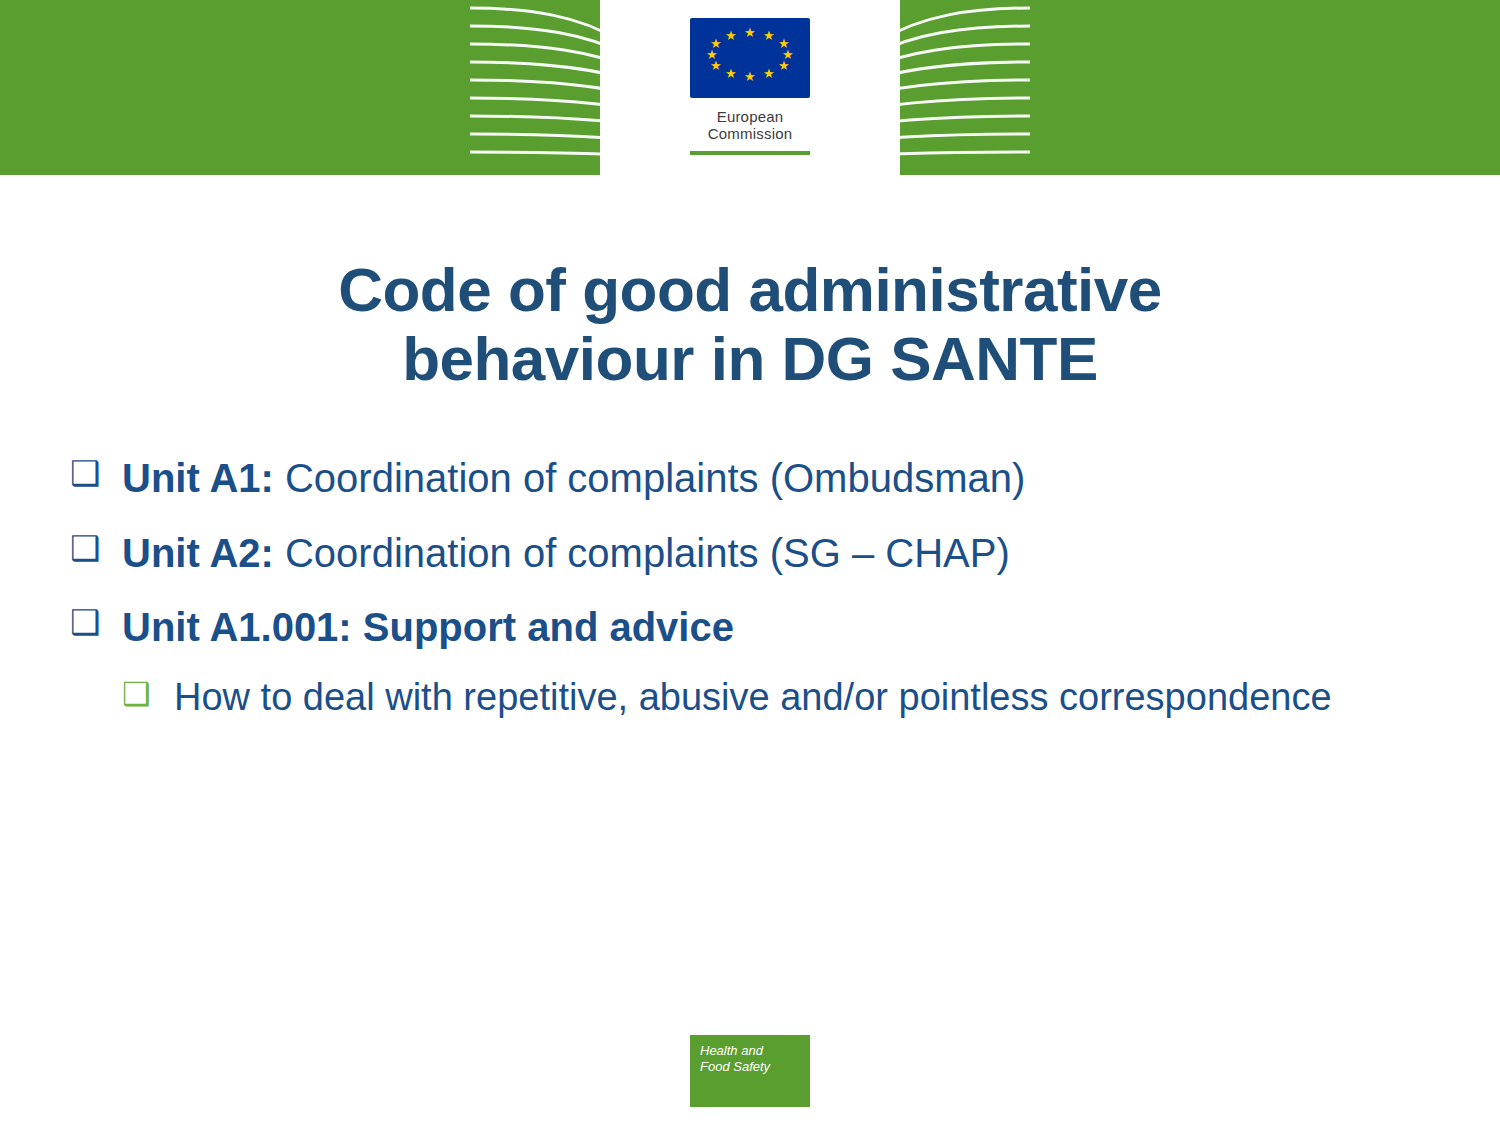★ ★ ★ ★ ★ ★ ★ ★ ★ ★ ★ ★
European
Commission
Code of good administrative
behaviour in DG SANTE
Unit A1: Coordination of complaints (Ombudsman)
Unit A2: Coordination of complaints (SG – CHAP)
Unit A1.001: Support and advice
How to deal with repetitive, abusive and/or pointless correspondence
Health and
Food Safety